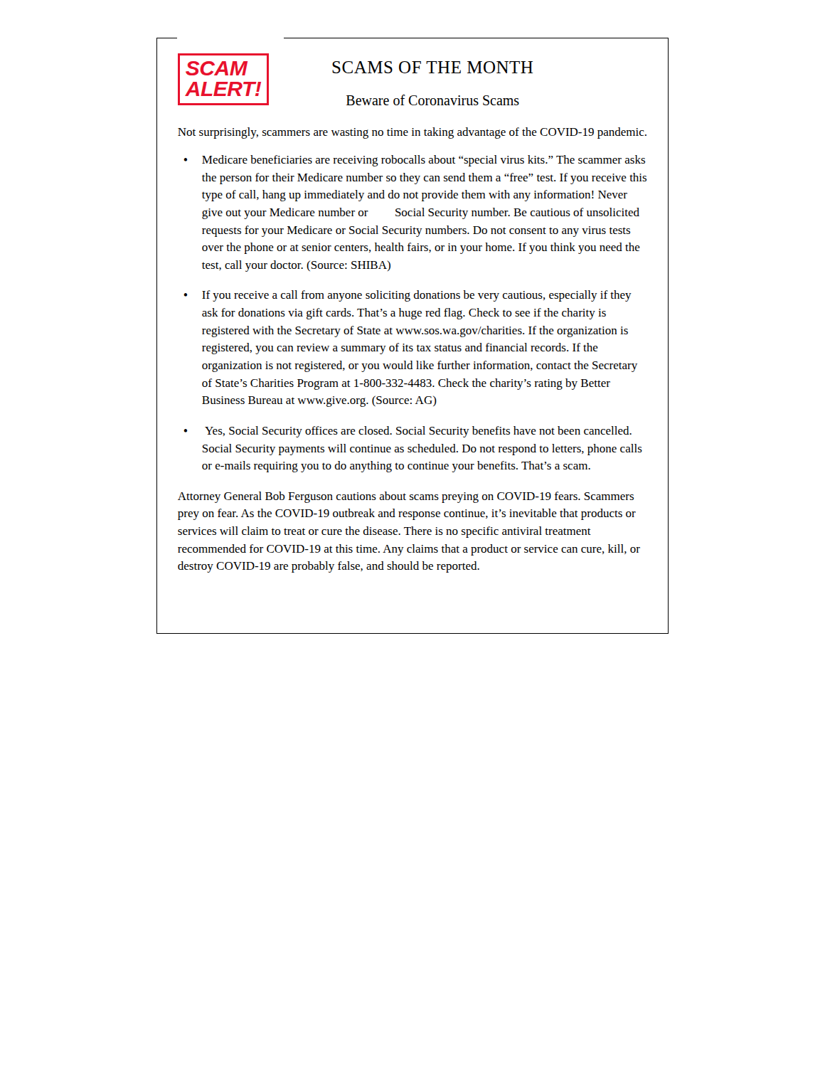Scam Alert!
SCAMS OF THE MONTH
Beware of Coronavirus Scams
Not surprisingly, scammers are wasting no time in taking advantage of the COVID-19 pandemic.
Medicare beneficiaries are receiving robocalls about “special virus kits.” The scammer asks the person for their Medicare number so they can send them a “free” test. If you receive this type of call, hang up immediately and do not provide them with any information! Never give out your Medicare number or Social Security number. Be cautious of unsolicited requests for your Medicare or Social Security numbers. Do not consent to any virus tests over the phone or at senior centers, health fairs, or in your home. If you think you need the test, call your doctor. (Source: SHIBA)
If you receive a call from anyone soliciting donations be very cautious, especially if they ask for donations via gift cards. That’s a huge red flag. Check to see if the charity is registered with the Secretary of State at www.sos.wa.gov/charities. If the organization is registered, you can review a summary of its tax status and financial records. If the organization is not registered, or you would like further information, contact the Secretary of State’s Charities Program at 1-800-332-4483. Check the charity’s rating by Better Business Bureau at www.give.org. (Source: AG)
Yes, Social Security offices are closed. Social Security benefits have not been cancelled. Social Security payments will continue as scheduled. Do not respond to letters, phone calls or e-mails requiring you to do anything to continue your benefits. That’s a scam.
Attorney General Bob Ferguson cautions about scams preying on COVID-19 fears. Scammers prey on fear. As the COVID-19 outbreak and response continue, it’s inevitable that products or services will claim to treat or cure the disease. There is no specific antiviral treatment recommended for COVID-19 at this time. Any claims that a product or service can cure, kill, or destroy COVID-19 are probably false, and should be reported.